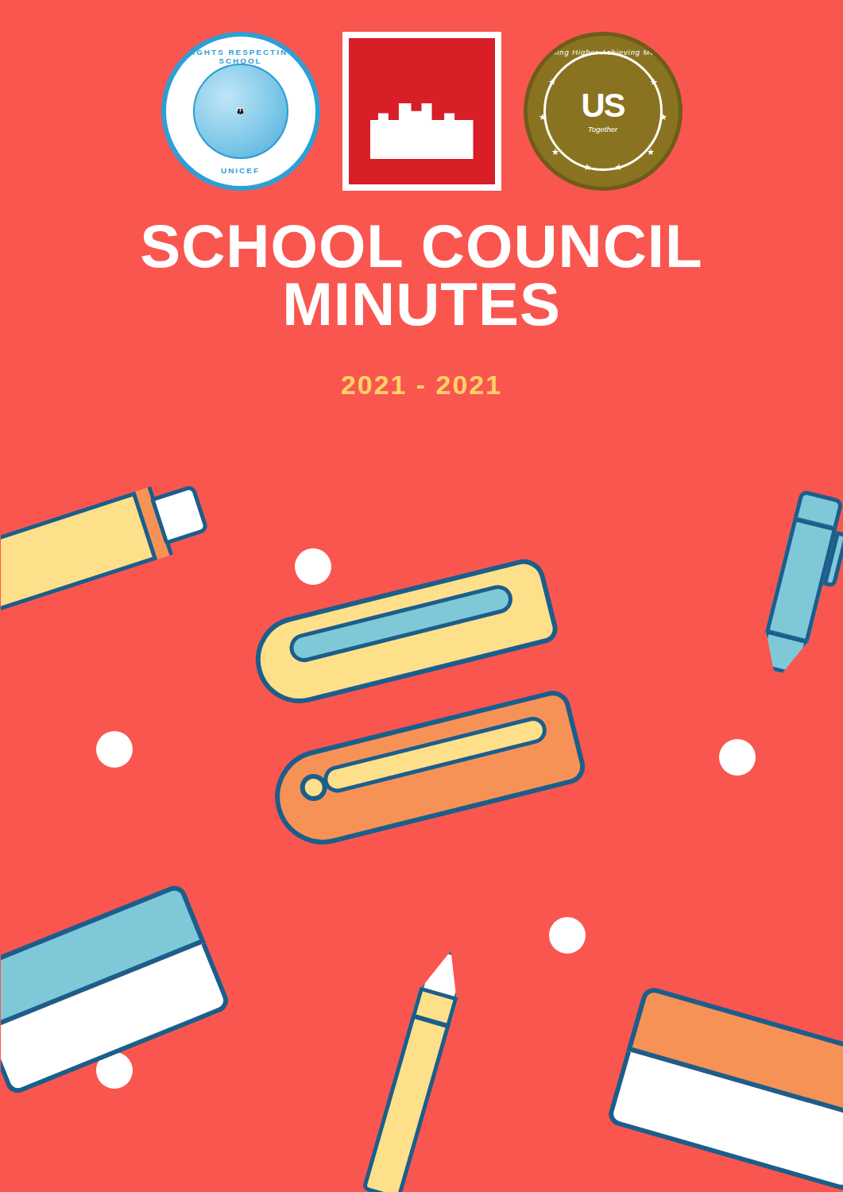Rights Respecting School
👪
UNICEF
Aiming Higher Achieving More
★★★★ ★★★★
US Together
School Council Minutes
2021 - 2021